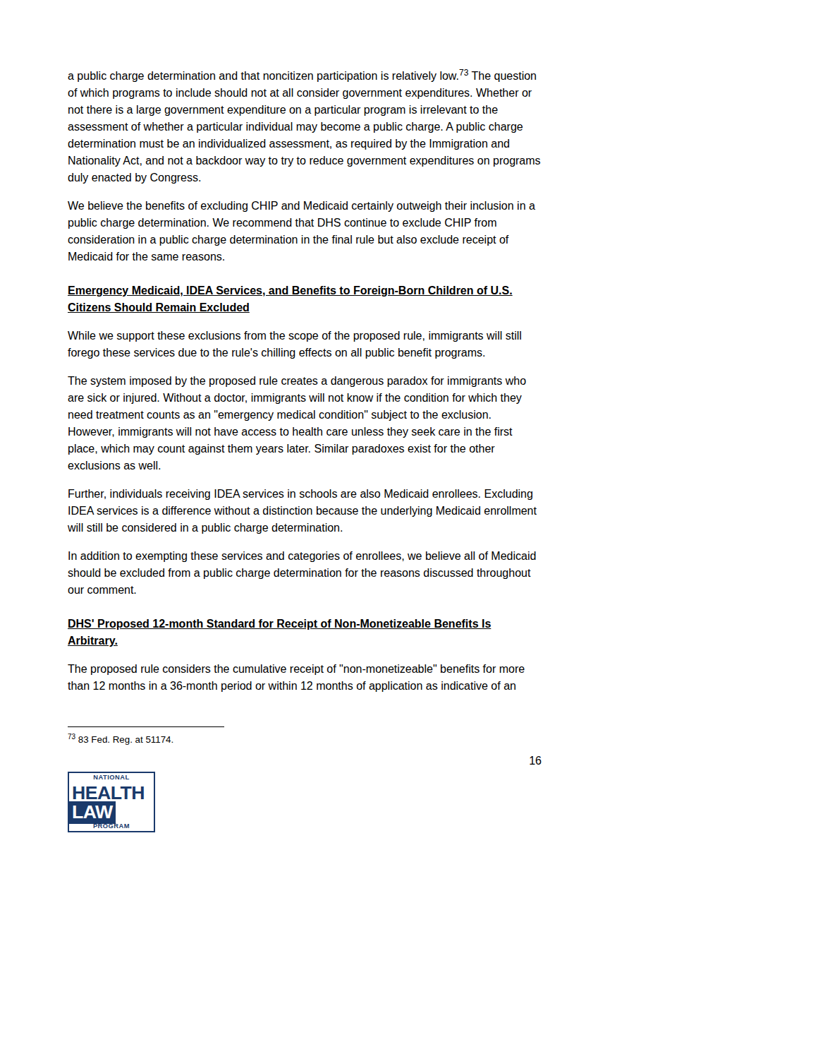a public charge determination and that noncitizen participation is relatively low.73 The question of which programs to include should not at all consider government expenditures. Whether or not there is a large government expenditure on a particular program is irrelevant to the assessment of whether a particular individual may become a public charge. A public charge determination must be an individualized assessment, as required by the Immigration and Nationality Act, and not a backdoor way to try to reduce government expenditures on programs duly enacted by Congress.
We believe the benefits of excluding CHIP and Medicaid certainly outweigh their inclusion in a public charge determination. We recommend that DHS continue to exclude CHIP from consideration in a public charge determination in the final rule but also exclude receipt of Medicaid for the same reasons.
Emergency Medicaid, IDEA Services, and Benefits to Foreign-Born Children of U.S. Citizens Should Remain Excluded
While we support these exclusions from the scope of the proposed rule, immigrants will still forego these services due to the rule's chilling effects on all public benefit programs.
The system imposed by the proposed rule creates a dangerous paradox for immigrants who are sick or injured. Without a doctor, immigrants will not know if the condition for which they need treatment counts as an "emergency medical condition" subject to the exclusion. However, immigrants will not have access to health care unless they seek care in the first place, which may count against them years later. Similar paradoxes exist for the other exclusions as well.
Further, individuals receiving IDEA services in schools are also Medicaid enrollees. Excluding IDEA services is a difference without a distinction because the underlying Medicaid enrollment will still be considered in a public charge determination.
In addition to exempting these services and categories of enrollees, we believe all of Medicaid should be excluded from a public charge determination for the reasons discussed throughout our comment.
DHS' Proposed 12-month Standard for Receipt of Non-Monetizeable Benefits Is Arbitrary.
The proposed rule considers the cumulative receipt of "non-monetizeable" benefits for more than 12 months in a 36-month period or within 12 months of application as indicative of an
73 83 Fed. Reg. at 51174.
16
NATIONAL
HEALTH
LAW
PROGRAM